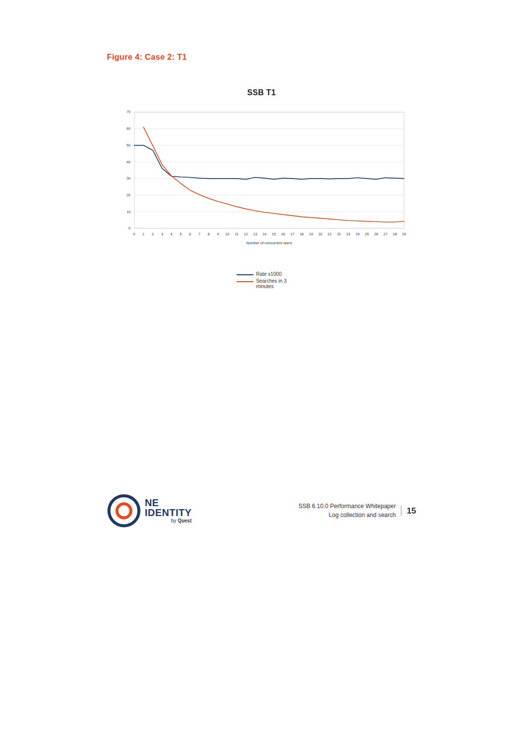Figure 4: Case 2: T1
SSB T1
0 10 20 30 40 50 60 70 0 1 2 3 4 5 6 7 8 9 10 11 12 13 14 15 16 17 18 19 20 21 22 23 24 25 26 27 28 29 Number of concurrent users
Rate x1000
Searches in 3
minutes
NE IDENTITY
by Quest
SSB 6.10.0 Performance Whitepaper
Log collection and search
15